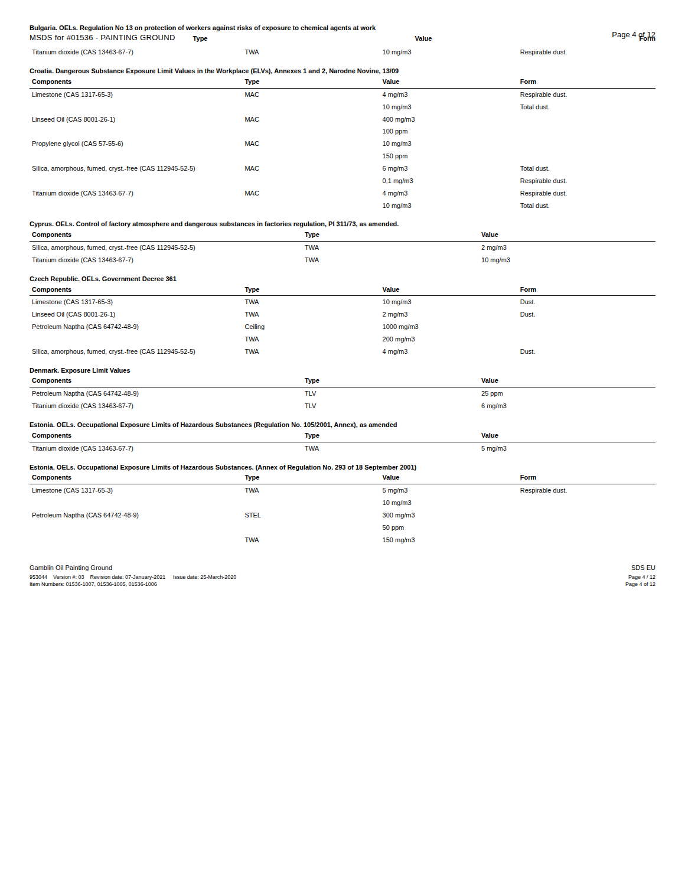Bulgaria. OELs. Regulation No 13 on protection of workers against risks of exposure to chemical agents at work
MSDS for #01536 - PAINTING GROUND
Type Value Form
Page 4 of 12
| Titanium dioxide (CAS 13463-67-7) | TWA | 10 mg/m3 | Respirable dust. |
Croatia. Dangerous Substance Exposure Limit Values in the Workplace (ELVs), Annexes 1 and 2, Narodne Novine, 13/09
| Components | Type | Value | Form |
| --- | --- | --- | --- |
| Limestone (CAS 1317-65-3) | MAC | 4 mg/m3 | Respirable dust. |
| | | 10 mg/m3 | Total dust. |
| Linseed Oil (CAS 8001-26-1) | MAC | 400 mg/m3 | |
| | | 100 ppm | |
| Propylene glycol (CAS 57-55-6) | MAC | 10 mg/m3 | |
| | | 150 ppm | |
| Silica, amorphous, fumed, cryst.-free (CAS 112945-52-5) | MAC | 6 mg/m3 | Total dust. |
| | | 0,1 mg/m3 | Respirable dust. |
| Titanium dioxide (CAS 13463-67-7) | MAC | 4 mg/m3 | Respirable dust. |
| | | 10 mg/m3 | Total dust. |
Cyprus. OELs. Control of factory atmosphere and dangerous substances in factories regulation, PI 311/73, as amended.
| Components | Type | Value |
| --- | --- | --- |
| Silica, amorphous, fumed, cryst.-free (CAS 112945-52-5) | TWA | 2 mg/m3 |
| Titanium dioxide (CAS 13463-67-7) | TWA | 10 mg/m3 |
Czech Republic. OELs. Government Decree 361
| Components | Type | Value | Form |
| --- | --- | --- | --- |
| Limestone (CAS 1317-65-3) | TWA | 10 mg/m3 | Dust. |
| Linseed Oil (CAS 8001-26-1) | TWA | 2 mg/m3 | Dust. |
| Petroleum Naptha (CAS 64742-48-9) | Ceiling | 1000 mg/m3 | |
| | TWA | 200 mg/m3 | |
| Silica, amorphous, fumed, cryst.-free (CAS 112945-52-5) | TWA | 4 mg/m3 | Dust. |
Denmark. Exposure Limit Values
| Components | Type | Value |
| --- | --- | --- |
| Petroleum Naptha (CAS 64742-48-9) | TLV | 25 ppm |
| Titanium dioxide (CAS 13463-67-7) | TLV | 6 mg/m3 |
Estonia. OELs. Occupational Exposure Limits of Hazardous Substances (Regulation No. 105/2001, Annex), as amended
| Components | Type | Value |
| --- | --- | --- |
| Titanium dioxide (CAS 13463-67-7) | TWA | 5 mg/m3 |
Estonia. OELs. Occupational Exposure Limits of Hazardous Substances. (Annex of Regulation No. 293 of 18 September 2001)
| Components | Type | Value | Form |
| --- | --- | --- | --- |
| Limestone (CAS 1317-65-3) | TWA | 5 mg/m3 | Respirable dust. |
| | | 10 mg/m3 | |
| Petroleum Naptha (CAS 64742-48-9) | STEL | 300 mg/m3 | |
| | | 50 ppm | |
| | TWA | 150 mg/m3 | |
Gamblin Oil Painting Ground SDS EU
953044 Version #: 03 Revision date: 07-January-2021 Issue date: 25-March-2020 Page 4 / 12
Item Numbers: 01536-1007, 01536-1005, 01536-1006 Page 4 of 12